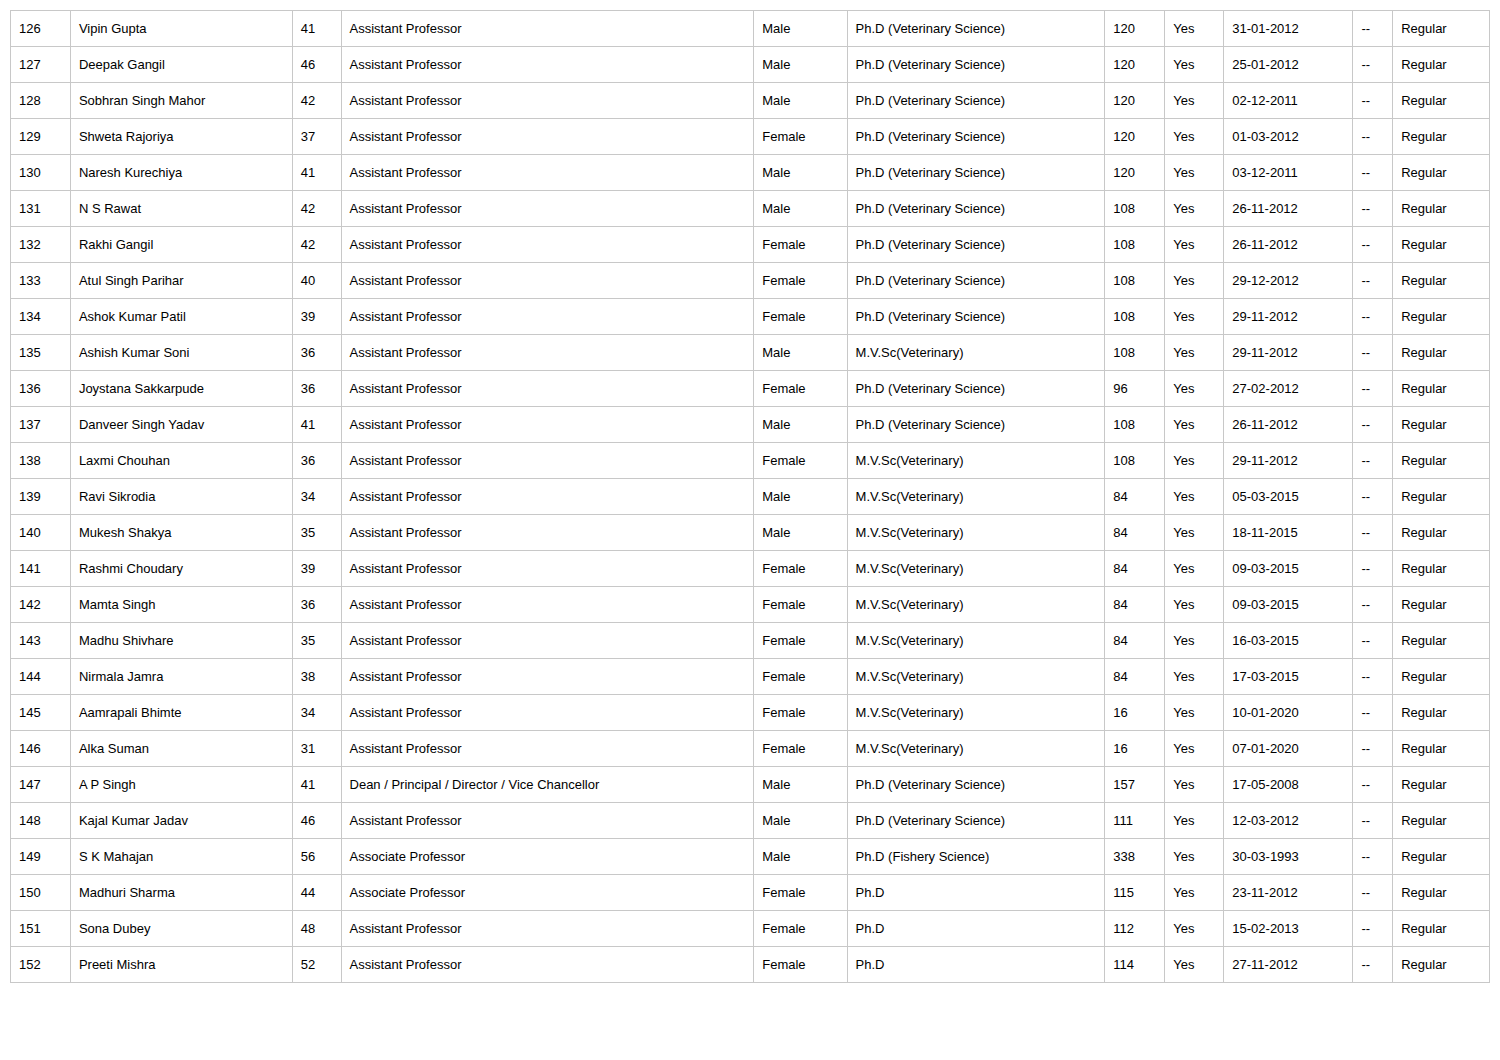| 126 | Vipin Gupta | 41 | Assistant Professor | Male | Ph.D (Veterinary Science) | 120 | Yes | 31-01-2012 | -- | Regular |
| 127 | Deepak Gangil | 46 | Assistant Professor | Male | Ph.D (Veterinary Science) | 120 | Yes | 25-01-2012 | -- | Regular |
| 128 | Sobhran Singh Mahor | 42 | Assistant Professor | Male | Ph.D (Veterinary Science) | 120 | Yes | 02-12-2011 | -- | Regular |
| 129 | Shweta Rajoriya | 37 | Assistant Professor | Female | Ph.D (Veterinary Science) | 120 | Yes | 01-03-2012 | -- | Regular |
| 130 | Naresh Kurechiya | 41 | Assistant Professor | Male | Ph.D (Veterinary Science) | 120 | Yes | 03-12-2011 | -- | Regular |
| 131 | N S Rawat | 42 | Assistant Professor | Male | Ph.D (Veterinary Science) | 108 | Yes | 26-11-2012 | -- | Regular |
| 132 | Rakhi Gangil | 42 | Assistant Professor | Female | Ph.D (Veterinary Science) | 108 | Yes | 26-11-2012 | -- | Regular |
| 133 | Atul Singh Parihar | 40 | Assistant Professor | Female | Ph.D (Veterinary Science) | 108 | Yes | 29-12-2012 | -- | Regular |
| 134 | Ashok Kumar Patil | 39 | Assistant Professor | Female | Ph.D (Veterinary Science) | 108 | Yes | 29-11-2012 | -- | Regular |
| 135 | Ashish Kumar Soni | 36 | Assistant Professor | Male | M.V.Sc(Veterinary) | 108 | Yes | 29-11-2012 | -- | Regular |
| 136 | Joystana Sakkarpude | 36 | Assistant Professor | Female | Ph.D (Veterinary Science) | 96 | Yes | 27-02-2012 | -- | Regular |
| 137 | Danveer Singh Yadav | 41 | Assistant Professor | Male | Ph.D (Veterinary Science) | 108 | Yes | 26-11-2012 | -- | Regular |
| 138 | Laxmi Chouhan | 36 | Assistant Professor | Female | M.V.Sc(Veterinary) | 108 | Yes | 29-11-2012 | -- | Regular |
| 139 | Ravi Sikrodia | 34 | Assistant Professor | Male | M.V.Sc(Veterinary) | 84 | Yes | 05-03-2015 | -- | Regular |
| 140 | Mukesh Shakya | 35 | Assistant Professor | Male | M.V.Sc(Veterinary) | 84 | Yes | 18-11-2015 | -- | Regular |
| 141 | Rashmi Choudary | 39 | Assistant Professor | Female | M.V.Sc(Veterinary) | 84 | Yes | 09-03-2015 | -- | Regular |
| 142 | Mamta Singh | 36 | Assistant Professor | Female | M.V.Sc(Veterinary) | 84 | Yes | 09-03-2015 | -- | Regular |
| 143 | Madhu Shivhare | 35 | Assistant Professor | Female | M.V.Sc(Veterinary) | 84 | Yes | 16-03-2015 | -- | Regular |
| 144 | Nirmala Jamra | 38 | Assistant Professor | Female | M.V.Sc(Veterinary) | 84 | Yes | 17-03-2015 | -- | Regular |
| 145 | Aamrapali Bhimte | 34 | Assistant Professor | Female | M.V.Sc(Veterinary) | 16 | Yes | 10-01-2020 | -- | Regular |
| 146 | Alka Suman | 31 | Assistant Professor | Female | M.V.Sc(Veterinary) | 16 | Yes | 07-01-2020 | -- | Regular |
| 147 | A P Singh | 41 | Dean / Principal / Director / Vice Chancellor | Male | Ph.D (Veterinary Science) | 157 | Yes | 17-05-2008 | -- | Regular |
| 148 | Kajal Kumar Jadav | 46 | Assistant Professor | Male | Ph.D (Veterinary Science) | 111 | Yes | 12-03-2012 | -- | Regular |
| 149 | S K Mahajan | 56 | Associate Professor | Male | Ph.D (Fishery Science) | 338 | Yes | 30-03-1993 | -- | Regular |
| 150 | Madhuri Sharma | 44 | Associate Professor | Female | Ph.D | 115 | Yes | 23-11-2012 | -- | Regular |
| 151 | Sona Dubey | 48 | Assistant Professor | Female | Ph.D | 112 | Yes | 15-02-2013 | -- | Regular |
| 152 | Preeti Mishra | 52 | Assistant Professor | Female | Ph.D | 114 | Yes | 27-11-2012 | -- | Regular |